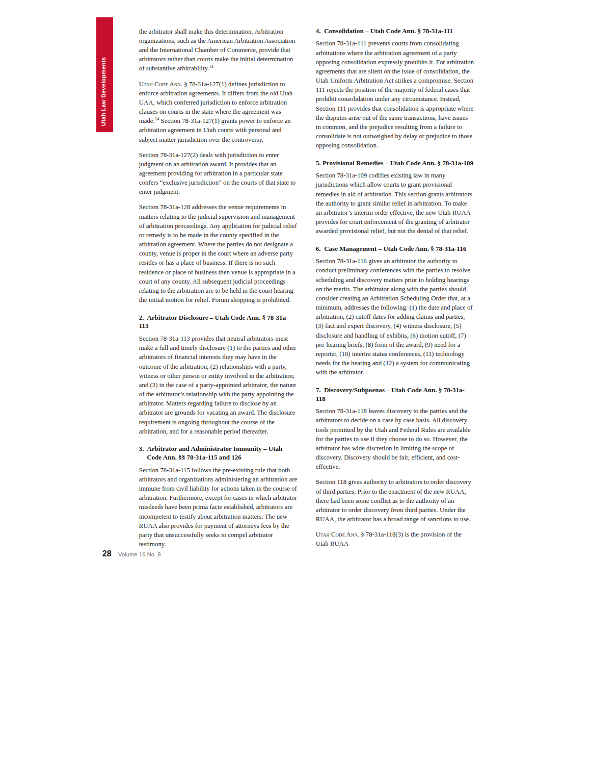Utah Law Developments
the arbitrator shall make this determination. Arbitration organizations, such as the American Arbitration Association and the International Chamber of Commerce, provide that arbitrators rather than courts make the initial determination of substantive arbitrability.13
Utah Code Ann. § 78-31a-127(1) defines jurisdiction to enforce arbitration agreements. It differs from the old Utah UAA, which conferred jurisdiction to enforce arbitration clauses on courts in the state where the agreement was made.14 Section 78-31a-127(1) grants power to enforce an arbitration agreement in Utah courts with personal and subject matter jurisdiction over the controversy.
Section 78-31a-127(2) deals with jurisdiction to enter judgment on an arbitration award. It provides that an agreement providing for arbitration in a particular state confers “exclusive jurisdiction” on the courts of that state to enter judgment.
Section 78-31a-128 addresses the venue requirements in matters relating to the judicial supervision and management of arbitration proceedings. Any application for judicial relief or remedy is to be made in the county specified in the arbitration agreement. Where the parties do not designate a county, venue is proper in the court where an adverse party resides or has a place of business. If there is no such residence or place of business then venue is appropriate in a court of any county. All subsequent judicial proceedings relating to the arbitration are to be held in the court hearing the initial motion for relief. Forum shopping is prohibited.
2. Arbitrator Disclosure – Utah Code Ann. § 78-31a-113
Section 78-31a-113 provides that neutral arbitrators must make a full and timely disclosure (1) to the parties and other arbitrators of financial interests they may have in the outcome of the arbitration; (2) relationships with a party, witness or other person or entity involved in the arbitration; and (3) in the case of a party-appointed arbitrator, the nature of the arbitrator’s relationship with the party appointing the arbitrator. Matters regarding failure to disclose by an arbitrator are grounds for vacating an award. The disclosure requirement is ongoing throughout the course of the arbitration, and for a reasonable period thereafter.
3. Arbitrator and Administrator Immunity – Utah Code Ann. §§ 78-31a-115 and 126
Section 78-31a-115 follows the pre-existing rule that both arbitrators and organizations administering an arbitration are immune from civil liability for actions taken in the course of arbitration. Furthermore, except for cases in which arbitrator misdeeds have been prima facie established, arbitrators are incompetent to testify about arbitration matters. The new RUAA also provides for payment of attorneys fees by the party that unsuccessfully seeks to compel arbitrator testimony.
4. Consolidation – Utah Code Ann. § 78-31a-111
Section 78-31a-111 prevents courts from consolidating arbitrations where the arbitration agreement of a party opposing consolidation expressly prohibits it. For arbitration agreements that are silent on the issue of consolidation, the Utah Uniform Arbitration Act strikes a compromise. Section 111 rejects the position of the majority of federal cases that prohibit consolidation under any circumstance. Instead, Section 111 provides that consolidation is appropriate where the disputes arise out of the same transactions, have issues in common, and the prejudice resulting from a failure to consolidate is not outweighed by delay or prejudice to those opposing consolidation.
5. Provisional Remedies – Utah Code Ann. § 78-31a-109
Section 78-31a-109 codifies existing law in many jurisdictions which allow courts to grant provisional remedies in aid of arbitration. This section grants arbitrators the authority to grant similar relief in arbitration. To make an arbitrator’s interim order effective, the new Utah RUAA provides for court enforcement of the granting of arbitrator awarded provisional relief, but not the denial of that relief.
6. Case Management – Utah Code Ann. § 78-31a-116
Section 78-31a-116 gives an arbitrator the authority to conduct preliminary conferences with the parties to resolve scheduling and discovery matters prior to holding hearings on the merits. The arbitrator along with the parties should consider creating an Arbitration Scheduling Order that, at a minimum, addresses the following: (1) the date and place of arbitration, (2) cutoff dates for adding claims and parties, (3) fact and expert discovery, (4) witness disclosure, (5) disclosure and handling of exhibits, (6) motion cutoff, (7) pre-hearing briefs, (8) form of the award, (9) need for a reporter, (10) interim status conferences, (11) technology needs for the hearing and (12) a system for communicating with the arbitrator.
7. Discovery/Subpoenas – Utah Code Ann. § 78-31a-118
Section 78-31a-118 leaves discovery to the parties and the arbitrators to decide on a case by case basis. All discovery tools permitted by the Utah and Federal Rules are available for the parties to use if they choose to do so. However, the arbitrator has wide discretion in limiting the scope of discovery. Discovery should be fair, efficient, and cost-effective.
Section 118 gives authority to arbitrators to order discovery of third parties. Prior to the enactment of the new RUAA, there had been some conflict as to the authority of an arbitrator to order discovery from third parties. Under the RUAA, the arbitrator has a broad range of sanctions to use.
Utah Code Ann. § 78-31a-118(3) is the provision of the Utah RUAA
28 Volume 16 No. 9